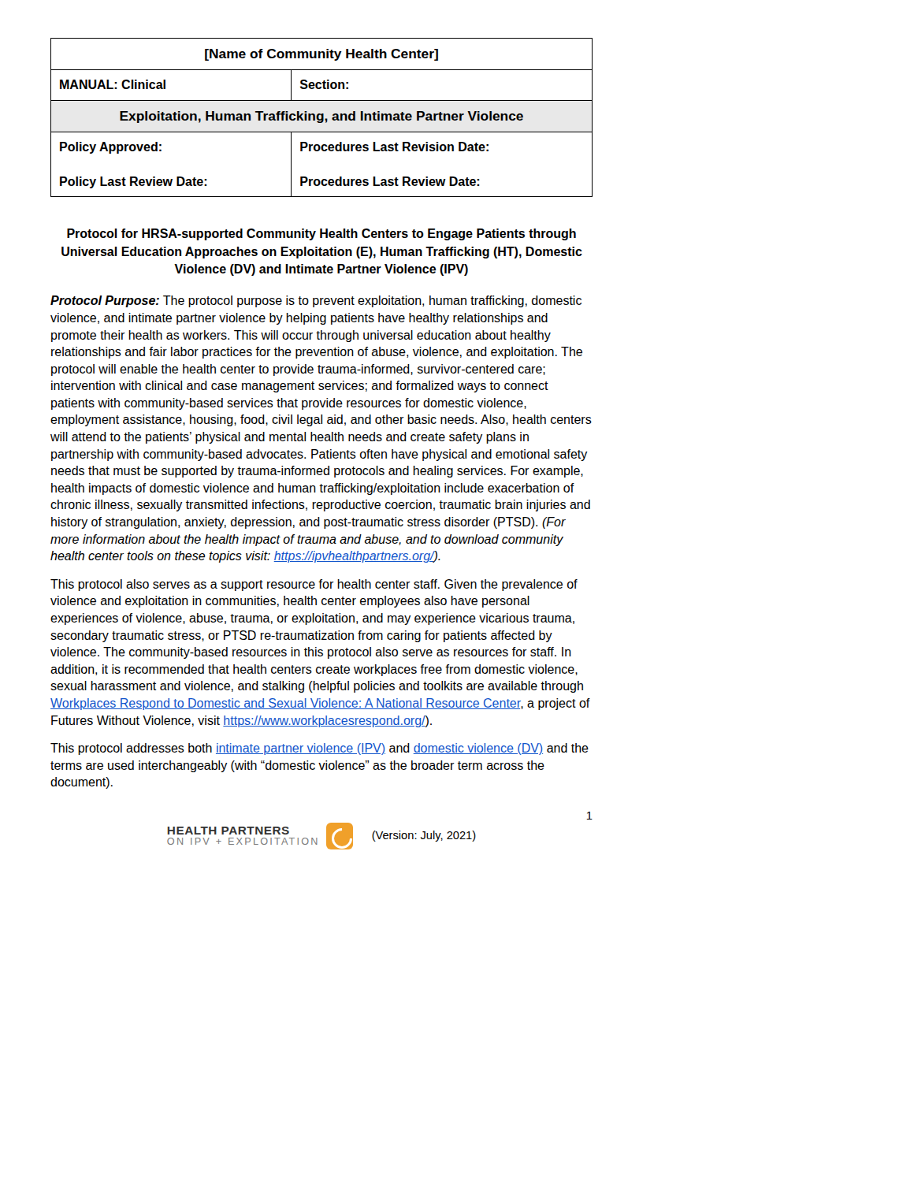| [Name of Community Health Center] |
| MANUAL: Clinical | Section: |
| Exploitation, Human Trafficking, and Intimate Partner Violence |
| Policy Approved: Policy Last Review Date: | Procedures Last Revision Date: Procedures Last Review Date: |
Protocol for HRSA-supported Community Health Centers to Engage Patients through Universal Education Approaches on Exploitation (E), Human Trafficking (HT), Domestic Violence (DV) and Intimate Partner Violence (IPV)
Protocol Purpose: The protocol purpose is to prevent exploitation, human trafficking, domestic violence, and intimate partner violence by helping patients have healthy relationships and promote their health as workers. This will occur through universal education about healthy relationships and fair labor practices for the prevention of abuse, violence, and exploitation. The protocol will enable the health center to provide trauma-informed, survivor-centered care; intervention with clinical and case management services; and formalized ways to connect patients with community-based services that provide resources for domestic violence, employment assistance, housing, food, civil legal aid, and other basic needs. Also, health centers will attend to the patients’ physical and mental health needs and create safety plans in partnership with community-based advocates. Patients often have physical and emotional safety needs that must be supported by trauma-informed protocols and healing services. For example, health impacts of domestic violence and human trafficking/exploitation include exacerbation of chronic illness, sexually transmitted infections, reproductive coercion, traumatic brain injuries and history of strangulation, anxiety, depression, and post-traumatic stress disorder (PTSD). (For more information about the health impact of trauma and abuse, and to download community health center tools on these topics visit: https://ipvhealthpartners.org/).
This protocol also serves as a support resource for health center staff. Given the prevalence of violence and exploitation in communities, health center employees also have personal experiences of violence, abuse, trauma, or exploitation, and may experience vicarious trauma, secondary traumatic stress, or PTSD re-traumatization from caring for patients affected by violence. The community-based resources in this protocol also serve as resources for staff. In addition, it is recommended that health centers create workplaces free from domestic violence, sexual harassment and violence, and stalking (helpful policies and toolkits are available through Workplaces Respond to Domestic and Sexual Violence: A National Resource Center, a project of Futures Without Violence, visit https://www.workplacesrespond.org/).
This protocol addresses both intimate partner violence (IPV) and domestic violence (DV) and the terms are used interchangeably (with “domestic violence” as the broader term across the document).
1
HEALTH PARTNERS
ON IPV + EXPLOITATION
(Version: July, 2021)